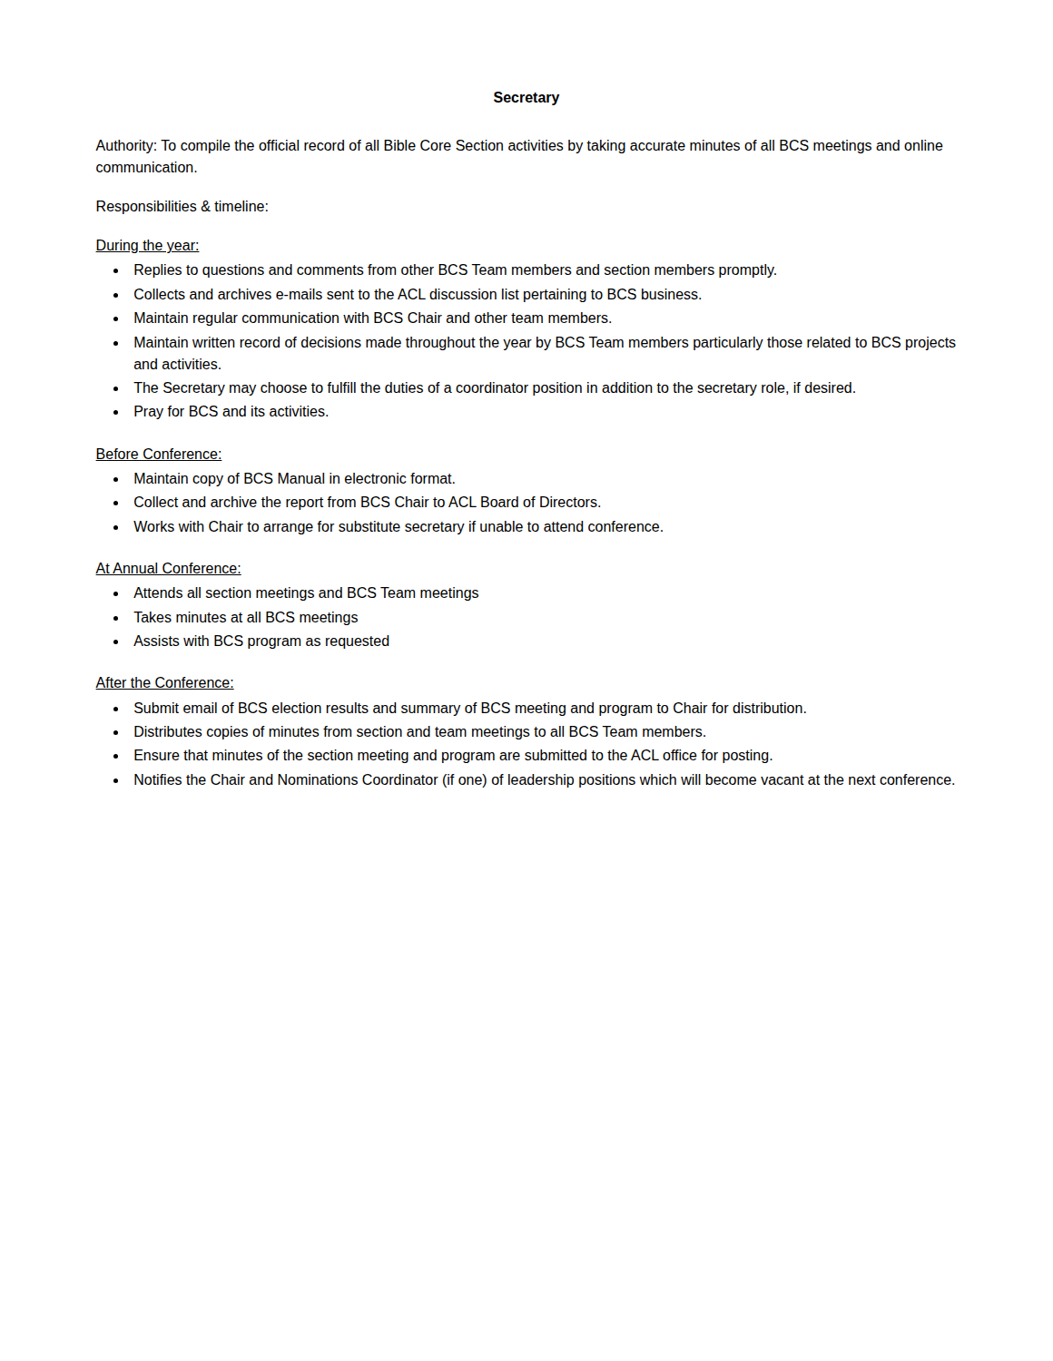Secretary
Authority: To compile the official record of all Bible Core Section activities by taking accurate minutes of all BCS meetings and online communication.
Responsibilities & timeline:
During the year:
Replies to questions and comments from other BCS Team members and section members promptly.
Collects and archives e-mails sent to the ACL discussion list pertaining to BCS business.
Maintain regular communication with BCS Chair and other team members.
Maintain written record of decisions made throughout the year by BCS Team members particularly those related to BCS projects and activities.
The Secretary may choose to fulfill the duties of a coordinator position in addition to the secretary role, if desired.
Pray for BCS and its activities.
Before Conference:
Maintain copy of BCS Manual in electronic format.
Collect and archive the report from BCS Chair to ACL Board of Directors.
Works with Chair to arrange for substitute secretary if unable to attend conference.
At Annual Conference:
Attends all section meetings and BCS Team meetings
Takes minutes at all BCS meetings
Assists with BCS program as requested
After the Conference:
Submit email of BCS election results and summary of BCS meeting and program to Chair for distribution.
Distributes copies of minutes from section and team meetings to all BCS Team members.
Ensure that minutes of the section meeting and program are submitted to the ACL office for posting.
Notifies the Chair and Nominations Coordinator (if one) of leadership positions which will become vacant at the next conference.